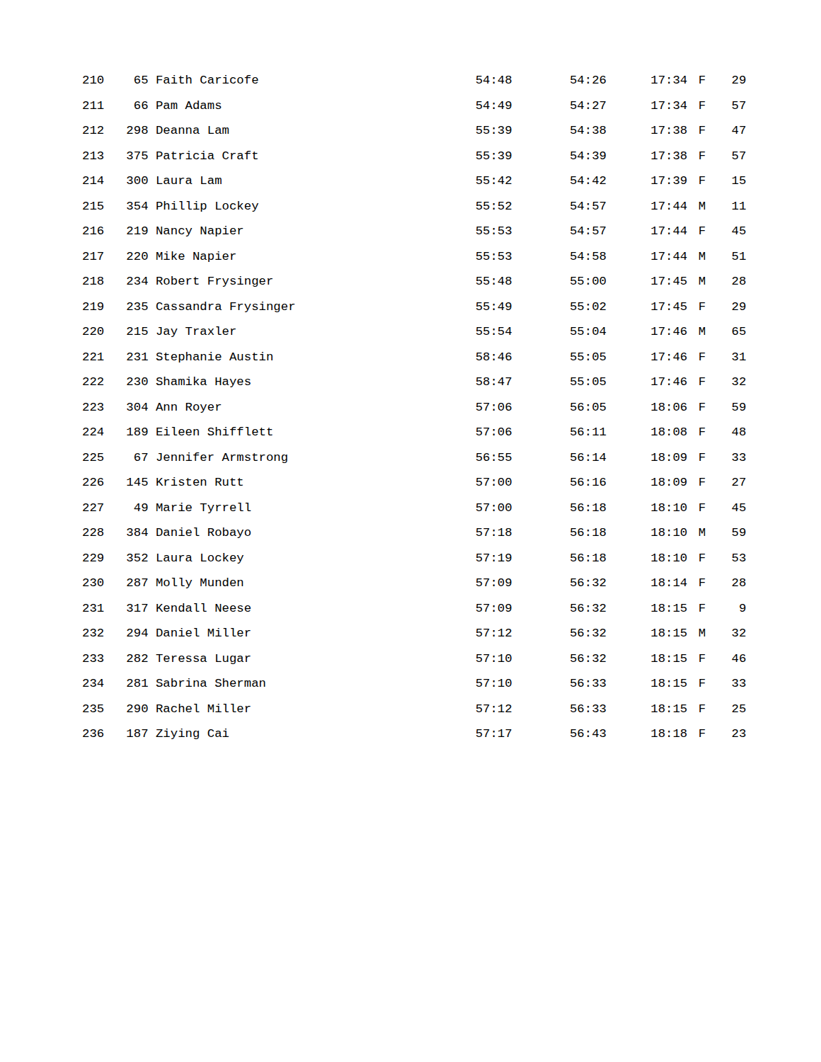| 210 | 65 | Faith Caricofe | 54:48 | 54:26 | 17:34 | F | 29 |
| 211 | 66 | Pam Adams | 54:49 | 54:27 | 17:34 | F | 57 |
| 212 | 298 | Deanna Lam | 55:39 | 54:38 | 17:38 | F | 47 |
| 213 | 375 | Patricia Craft | 55:39 | 54:39 | 17:38 | F | 57 |
| 214 | 300 | Laura Lam | 55:42 | 54:42 | 17:39 | F | 15 |
| 215 | 354 | Phillip Lockey | 55:52 | 54:57 | 17:44 | M | 11 |
| 216 | 219 | Nancy Napier | 55:53 | 54:57 | 17:44 | F | 45 |
| 217 | 220 | Mike Napier | 55:53 | 54:58 | 17:44 | M | 51 |
| 218 | 234 | Robert Frysinger | 55:48 | 55:00 | 17:45 | M | 28 |
| 219 | 235 | Cassandra Frysinger | 55:49 | 55:02 | 17:45 | F | 29 |
| 220 | 215 | Jay Traxler | 55:54 | 55:04 | 17:46 | M | 65 |
| 221 | 231 | Stephanie Austin | 58:46 | 55:05 | 17:46 | F | 31 |
| 222 | 230 | Shamika Hayes | 58:47 | 55:05 | 17:46 | F | 32 |
| 223 | 304 | Ann Royer | 57:06 | 56:05 | 18:06 | F | 59 |
| 224 | 189 | Eileen Shifflett | 57:06 | 56:11 | 18:08 | F | 48 |
| 225 | 67 | Jennifer Armstrong | 56:55 | 56:14 | 18:09 | F | 33 |
| 226 | 145 | Kristen Rutt | 57:00 | 56:16 | 18:09 | F | 27 |
| 227 | 49 | Marie Tyrrell | 57:00 | 56:18 | 18:10 | F | 45 |
| 228 | 384 | Daniel Robayo | 57:18 | 56:18 | 18:10 | M | 59 |
| 229 | 352 | Laura Lockey | 57:19 | 56:18 | 18:10 | F | 53 |
| 230 | 287 | Molly Munden | 57:09 | 56:32 | 18:14 | F | 28 |
| 231 | 317 | Kendall Neese | 57:09 | 56:32 | 18:15 | F | 9 |
| 232 | 294 | Daniel Miller | 57:12 | 56:32 | 18:15 | M | 32 |
| 233 | 282 | Teressa Lugar | 57:10 | 56:32 | 18:15 | F | 46 |
| 234 | 281 | Sabrina Sherman | 57:10 | 56:33 | 18:15 | F | 33 |
| 235 | 290 | Rachel Miller | 57:12 | 56:33 | 18:15 | F | 25 |
| 236 | 187 | Ziying Cai | 57:17 | 56:43 | 18:18 | F | 23 |